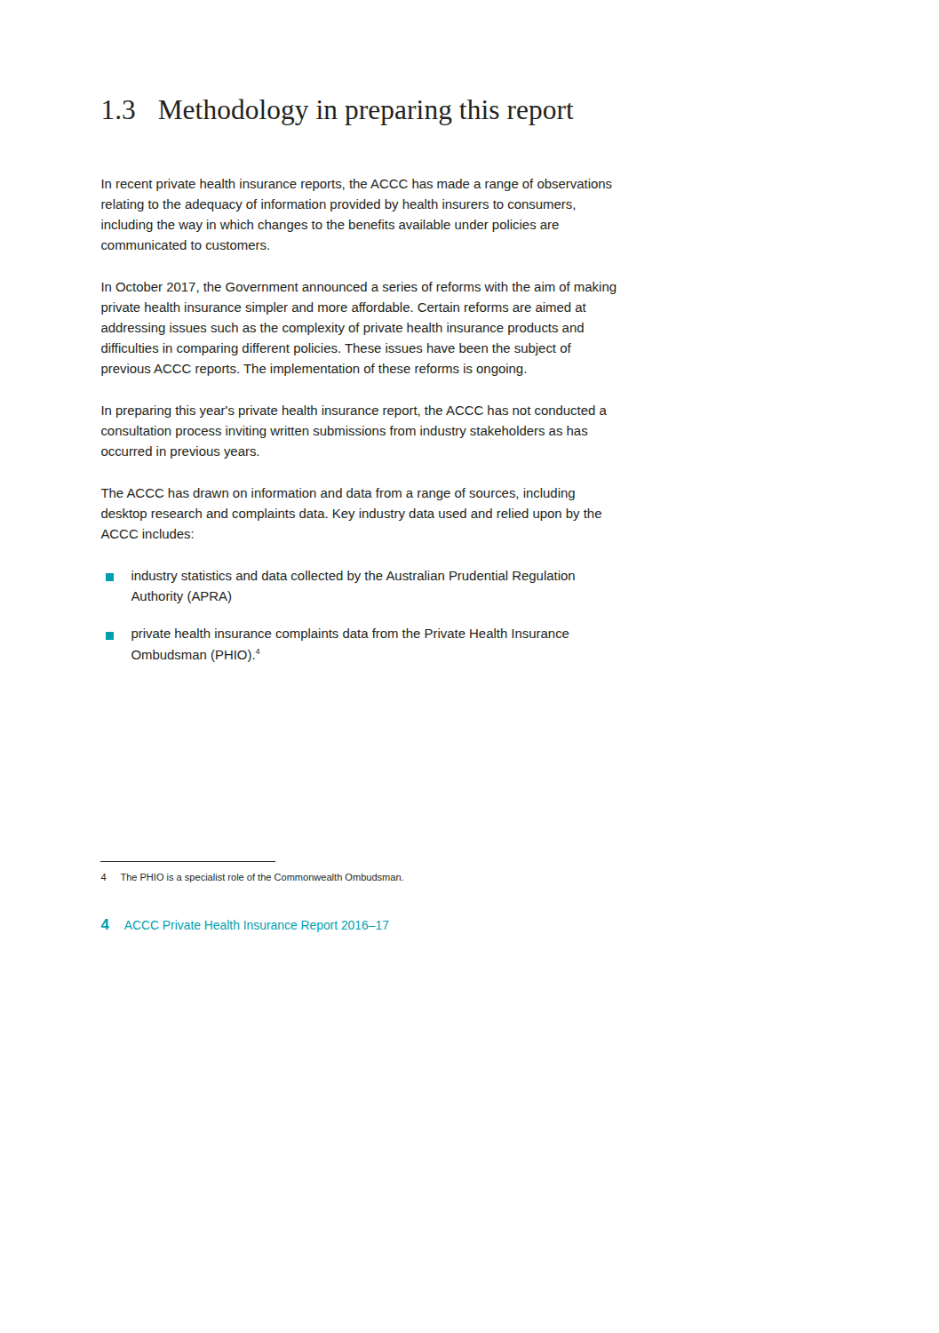1.3 Methodology in preparing this report
In recent private health insurance reports, the ACCC has made a range of observations relating to the adequacy of information provided by health insurers to consumers, including the way in which changes to the benefits available under policies are communicated to customers.
In October 2017, the Government announced a series of reforms with the aim of making private health insurance simpler and more affordable. Certain reforms are aimed at addressing issues such as the complexity of private health insurance products and difficulties in comparing different policies. These issues have been the subject of previous ACCC reports. The implementation of these reforms is ongoing.
In preparing this year's private health insurance report, the ACCC has not conducted a consultation process inviting written submissions from industry stakeholders as has occurred in previous years.
The ACCC has drawn on information and data from a range of sources, including desktop research and complaints data. Key industry data used and relied upon by the ACCC includes:
industry statistics and data collected by the Australian Prudential Regulation Authority (APRA)
private health insurance complaints data from the Private Health Insurance Ombudsman (PHIO).4
4 The PHIO is a specialist role of the Commonwealth Ombudsman.
4 ACCC Private Health Insurance Report 2016–17